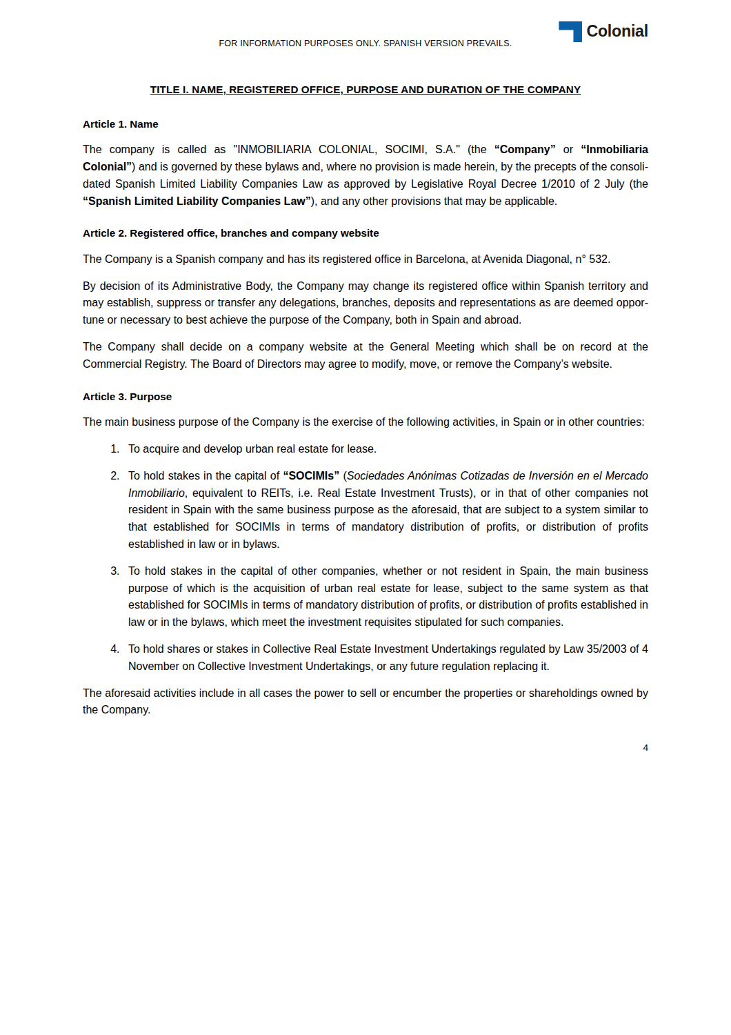FOR INFORMATION PURPOSES ONLY. SPANISH VERSION PREVAILS.
Colonial
TITLE I. NAME, REGISTERED OFFICE, PURPOSE AND DURATION OF THE COMPANY
Article 1. Name
The company is called as "INMOBILIARIA COLONIAL, SOCIMI, S.A." (the “Company” or “Inmobiliaria Colonial”) and is governed by these bylaws and, where no provision is made herein, by the precepts of the consolidated Spanish Limited Liability Companies Law as approved by Legislative Royal Decree 1/2010 of 2 July (the “Spanish Limited Liability Companies Law”), and any other provisions that may be applicable.
Article 2. Registered office, branches and company website
The Company is a Spanish company and has its registered office in Barcelona, at Avenida Diagonal, n° 532.
By decision of its Administrative Body, the Company may change its registered office within Spanish territory and may establish, suppress or transfer any delegations, branches, deposits and representations as are deemed opportune or necessary to best achieve the purpose of the Company, both in Spain and abroad.
The Company shall decide on a company website at the General Meeting which shall be on record at the Commercial Registry. The Board of Directors may agree to modify, move, or remove the Company’s website.
Article 3. Purpose
The main business purpose of the Company is the exercise of the following activities, in Spain or in other countries:
To acquire and develop urban real estate for lease.
To hold stakes in the capital of “SOCIMIs” (Sociedades Anónimas Cotizadas de Inversión en el Mercado Inmobiliario, equivalent to REITs, i.e. Real Estate Investment Trusts), or in that of other companies not resident in Spain with the same business purpose as the aforesaid, that are subject to a system similar to that established for SOCIMIs in terms of mandatory distribution of profits, or distribution of profits established in law or in bylaws.
To hold stakes in the capital of other companies, whether or not resident in Spain, the main business purpose of which is the acquisition of urban real estate for lease, subject to the same system as that established for SOCIMIs in terms of mandatory distribution of profits, or distribution of profits established in law or in the bylaws, which meet the investment requisites stipulated for such companies.
To hold shares or stakes in Collective Real Estate Investment Undertakings regulated by Law 35/2003 of 4 November on Collective Investment Undertakings, or any future regulation replacing it.
The aforesaid activities include in all cases the power to sell or encumber the properties or shareholdings owned by the Company.
4